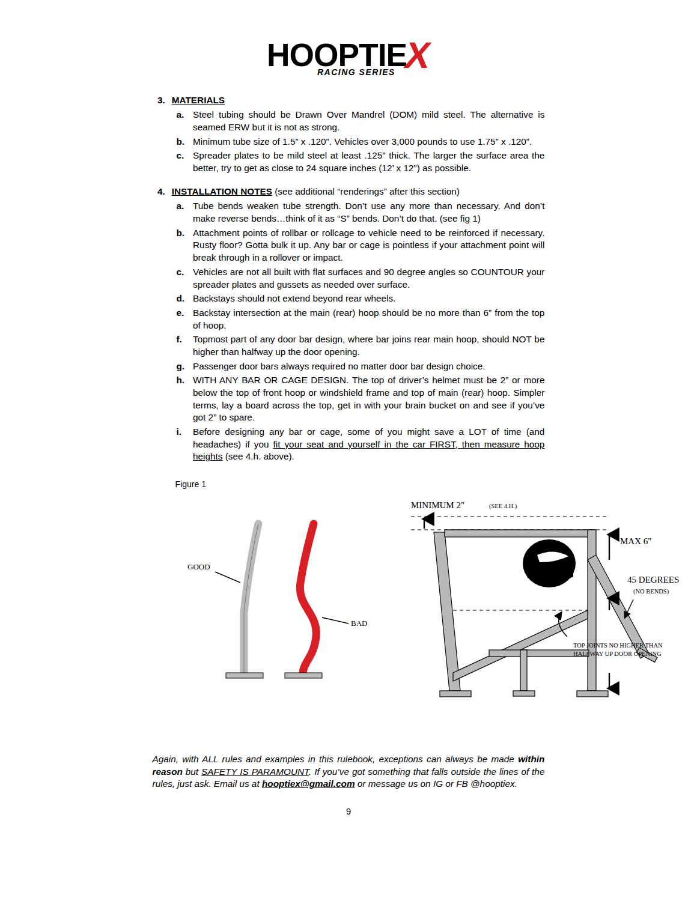HOOPTIE X
RACING SERIES
MATERIALS
Steel tubing should be Drawn Over Mandrel (DOM) mild steel. The alternative is seamed ERW but it is not as strong.
Minimum tube size of 1.5” x .120”. Vehicles over 3,000 pounds to use 1.75” x .120”.
Spreader plates to be mild steel at least .125” thick. The larger the surface area the better, try to get as close to 24 square inches (12’ x 12”) as possible.
INSTALLATION NOTES (see additional “renderings” after this section)
Tube bends weaken tube strength. Don’t use any more than necessary. And don’t make reverse bends…think of it as “S” bends. Don’t do that. (see fig 1)
Attachment points of rollbar or rollcage to vehicle need to be reinforced if necessary. Rusty floor? Gotta bulk it up. Any bar or cage is pointless if your attachment point will break through in a rollover or impact.
Vehicles are not all built with flat surfaces and 90 degree angles so countour your spreader plates and gussets as needed over surface.
Backstays should not extend beyond rear wheels.
Backstay intersection at the main (rear) hoop should be no more than 6” from the top of hoop.
Topmost part of any door bar design, where bar joins rear main hoop, should NOT be higher than halfway up the door opening.
Passenger door bars always required no matter door bar design choice.
WITH ANY BAR OR CAGE DESIGN. The top of driver’s helmet must be 2” or more below the top of front hoop or windshield frame and top of main (rear) hoop. Simpler terms, lay a board across the top, get in with your brain bucket on and see if you’ve got 2” to spare.
Before designing any bar or cage, some of you might save a LOT of time (and headaches) if you fit your seat and yourself in the car FIRST, then measure hoop heights (see 4.h. above).
Figure 1
GOOD BAD MINIMUM 2" (SEE 4.H.) MAX 6" 45 DEGREES (NO BENDS) TOP JOINTS NO HIGHER THAN HALFWAY UP DOOR OPENING
Again, with ALL rules and examples in this rulebook, exceptions can always be made within reason but SAFETY IS PARAMOUNT. If you’ve got something that falls outside the lines of the rules, just ask. Email us at hooptiex@gmail.com or message us on IG or FB @hooptiex.
9